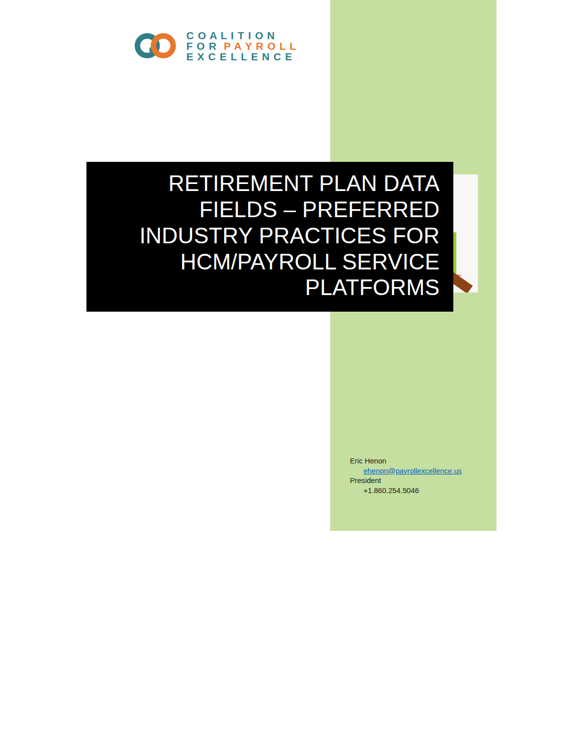C O A L I T I O N
F O R P A Y R O L L
E X C E L L E N C E
RETIREMENT PLAN DATA FIELDS – PREFERRED INDUSTRY PRACTICES FOR HCM/PAYROLL SERVICE PLATFORMS
Eric Henon
ehenon@payrollexcellence.us
President
+1.860.254.5046